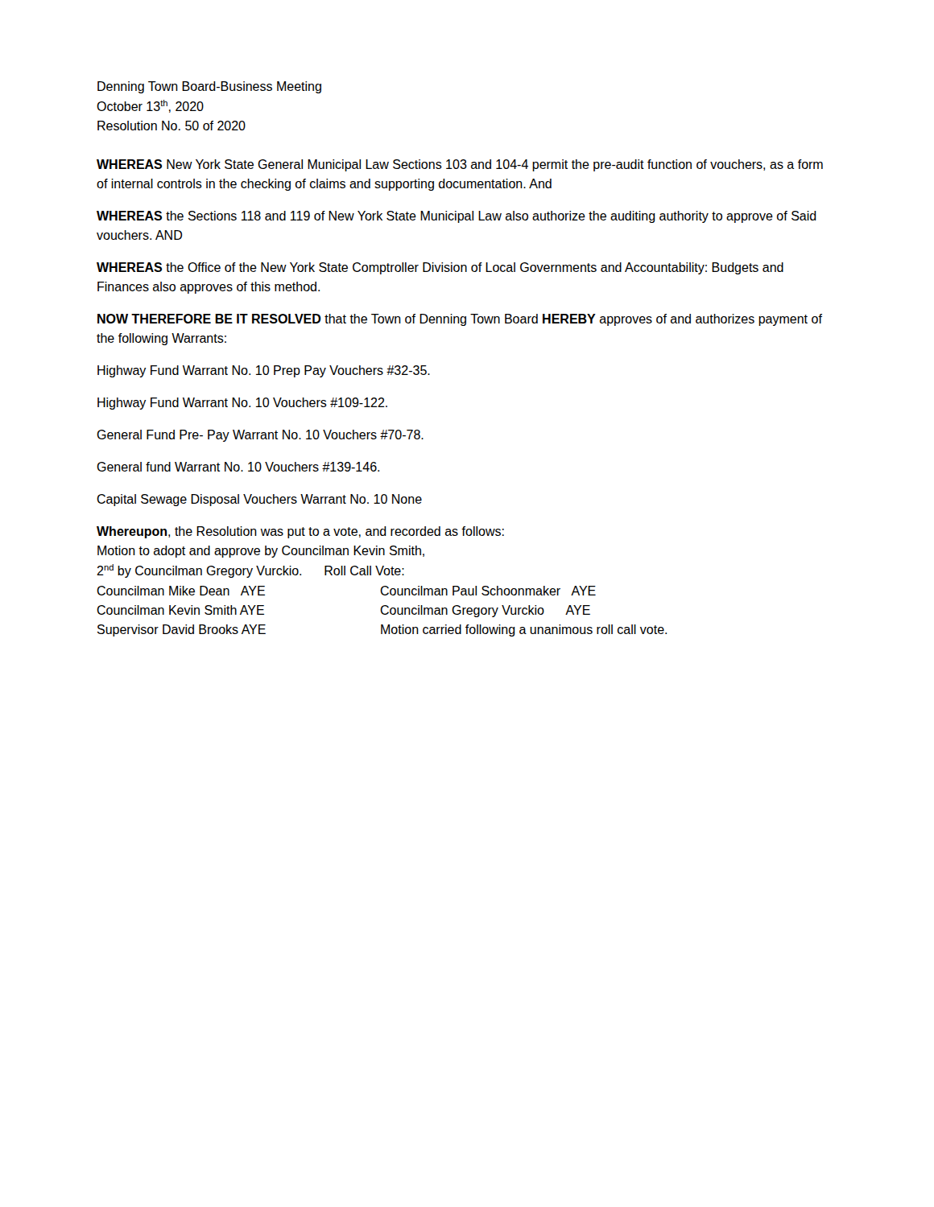Denning Town Board-Business Meeting
October 13th, 2020
Resolution No. 50 of 2020
WHEREAS New York State General Municipal Law Sections 103 and 104-4 permit the pre-audit function of vouchers, as a form of internal controls in the checking of claims and supporting documentation. And
WHEREAS the Sections 118 and 119 of New York State Municipal Law also authorize the auditing authority to approve of Said vouchers. AND
WHEREAS the Office of the New York State Comptroller Division of Local Governments and Accountability: Budgets and Finances also approves of this method.
NOW THEREFORE BE IT RESOLVED that the Town of Denning Town Board HEREBY approves of and authorizes payment of the following Warrants:
Highway Fund Warrant No. 10 Prep Pay Vouchers #32-35.
Highway Fund Warrant No. 10 Vouchers #109-122.
General Fund Pre- Pay Warrant No. 10 Vouchers #70-78.
General fund Warrant No. 10 Vouchers #139-146.
Capital Sewage Disposal Vouchers Warrant No. 10 None
Whereupon, the Resolution was put to a vote, and recorded as follows:
Motion to adopt and approve by Councilman Kevin Smith,
2nd by Councilman Gregory Vurckio. Roll Call Vote:
Councilman Mike Dean AYE Councilman Paul Schoonmaker AYE
Councilman Kevin Smith AYE Councilman Gregory Vurckio AYE
Supervisor David Brooks AYE Motion carried following a unanimous roll call vote.